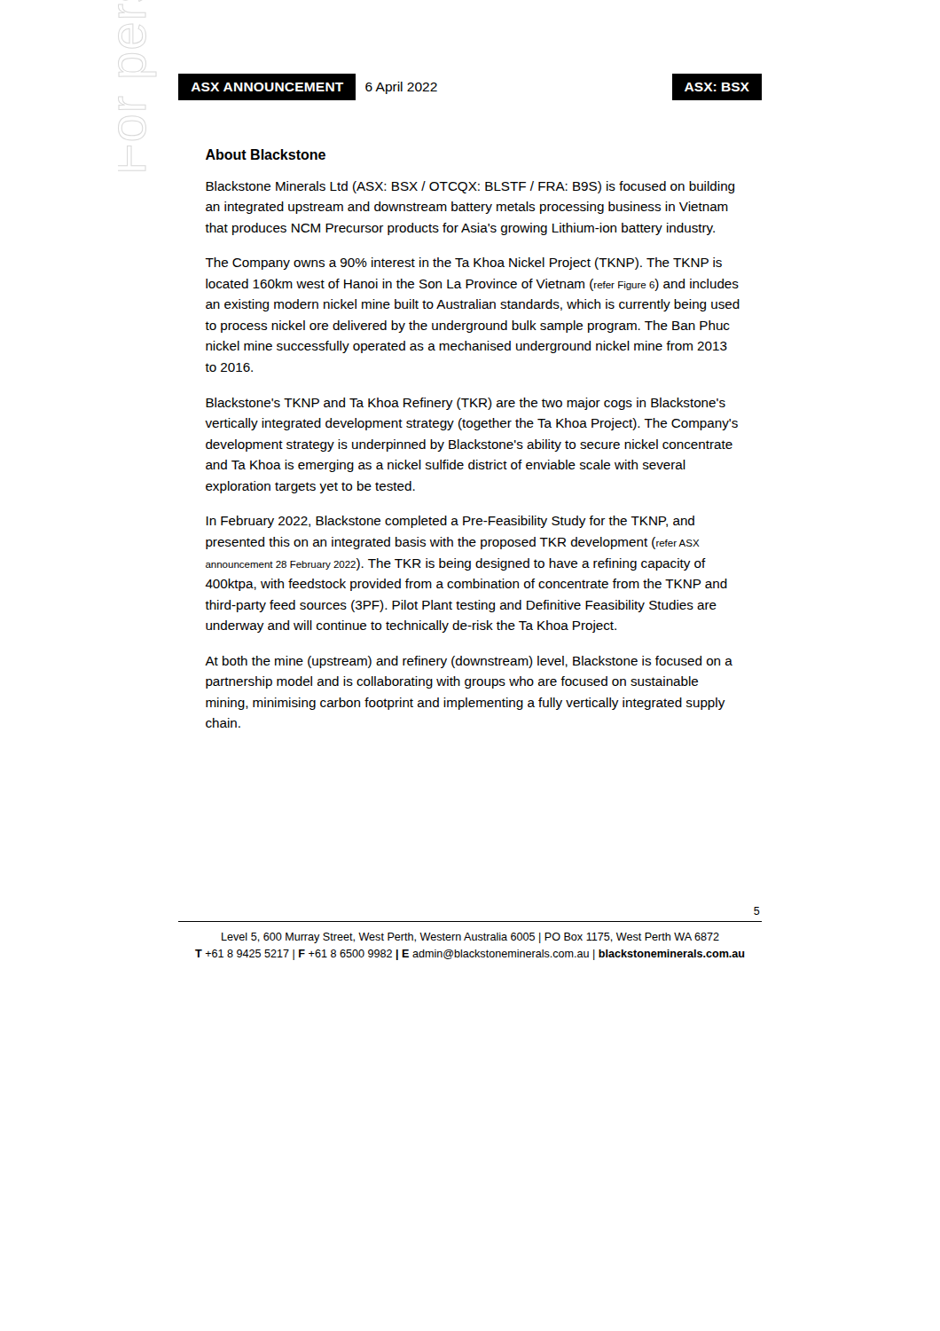For personal use only
ASX ANNOUNCEMENT 6 April 2022
ASX: BSX
About Blackstone
Blackstone Minerals Ltd (ASX: BSX / OTCQX: BLSTF / FRA: B9S) is focused on building an integrated upstream and downstream battery metals processing business in Vietnam that produces NCM Precursor products for Asia's growing Lithium-ion battery industry.
The Company owns a 90% interest in the Ta Khoa Nickel Project (TKNP). The TKNP is located 160km west of Hanoi in the Son La Province of Vietnam (refer Figure 6) and includes an existing modern nickel mine built to Australian standards, which is currently being used to process nickel ore delivered by the underground bulk sample program. The Ban Phuc nickel mine successfully operated as a mechanised underground nickel mine from 2013 to 2016.
Blackstone's TKNP and Ta Khoa Refinery (TKR) are the two major cogs in Blackstone's vertically integrated development strategy (together the Ta Khoa Project). The Company's development strategy is underpinned by Blackstone's ability to secure nickel concentrate and Ta Khoa is emerging as a nickel sulfide district of enviable scale with several exploration targets yet to be tested.
In February 2022, Blackstone completed a Pre-Feasibility Study for the TKNP, and presented this on an integrated basis with the proposed TKR development (refer ASX announcement 28 February 2022). The TKR is being designed to have a refining capacity of 400ktpa, with feedstock provided from a combination of concentrate from the TKNP and third-party feed sources (3PF). Pilot Plant testing and Definitive Feasibility Studies are underway and will continue to technically de-risk the Ta Khoa Project.
At both the mine (upstream) and refinery (downstream) level, Blackstone is focused on a partnership model and is collaborating with groups who are focused on sustainable mining, minimising carbon footprint and implementing a fully vertically integrated supply chain.
5
Level 5, 600 Murray Street, West Perth, Western Australia 6005 | PO Box 1175, West Perth WA 6872
T +61 8 9425 5217 | F +61 8 6500 9982 | E admin@blackstoneminerals.com.au | blackstoneminerals.com.au